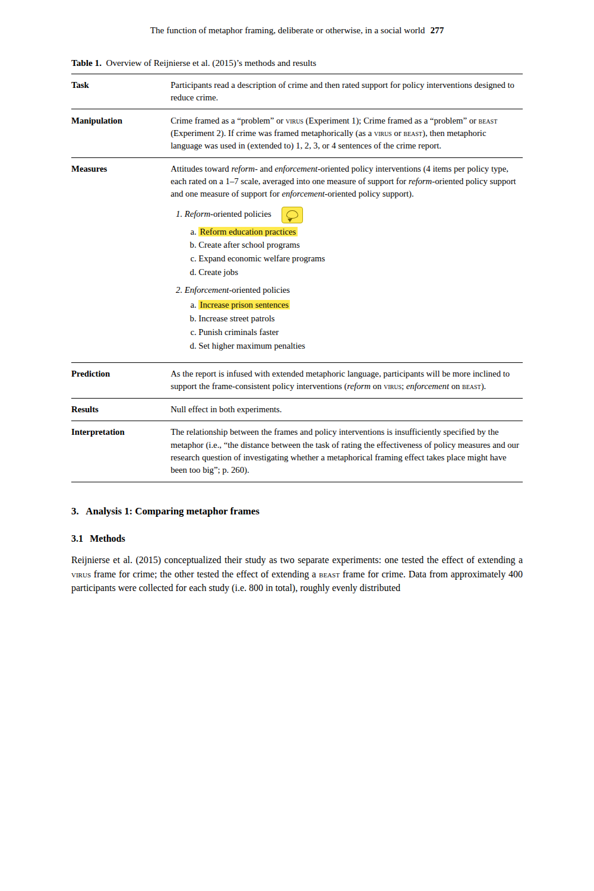The function of metaphor framing, deliberate or otherwise, in a social world277
Table 1. Overview of Reijnierse et al. (2015)’s methods and results
| Task | Participants read a description of crime and then rated support for policy interventions designed to reduce crime. |
| Manipulation | Crime framed as a “problem” or virus (Experiment 1); Crime framed as a “problem” or beast (Experiment 2). If crime was framed metaphorically (as a virus or beast ), then metaphoric language was used in (extended to) 1, 2, 3, or 4 sentences of the crime report. |
| Measures | Attitudes toward reform- and enforcement -oriented policy interventions (4 items per policy type, each rated on a 1–7 scale, averaged into one measure of support for reform -oriented policy support and one measure of support for enforcement -oriented policy support). Reform -oriented policies Reform education practices Create after school programs Expand economic welfare programs Create jobs Enforcement -oriented policies Increase prison sentences Increase street patrols Punish criminals faster Set higher maximum penalties |
| Prediction | As the report is infused with extended metaphoric language, participants will be more inclined to support the frame-consistent policy interventions ( reform on virus ; enforcement on beast ). |
| Results | Null effect in both experiments. |
| Interpretation | The relationship between the frames and policy interventions is insufficiently specified by the metaphor (i.e., “the distance between the task of rating the effectiveness of policy measures and our research question of investigating whether a metaphorical framing effect takes place might have been too big”; p. 260). |
3. Analysis 1: Comparing metaphor frames
3.1 Methods
Reijnierse et al. (2015) conceptualized their study as two separate experiments: one tested the effect of extending a virus frame for crime; the other tested the effect of extending a beast frame for crime. Data from approximately 400 participants were collected for each study (i.e. 800 in total), roughly evenly distributed